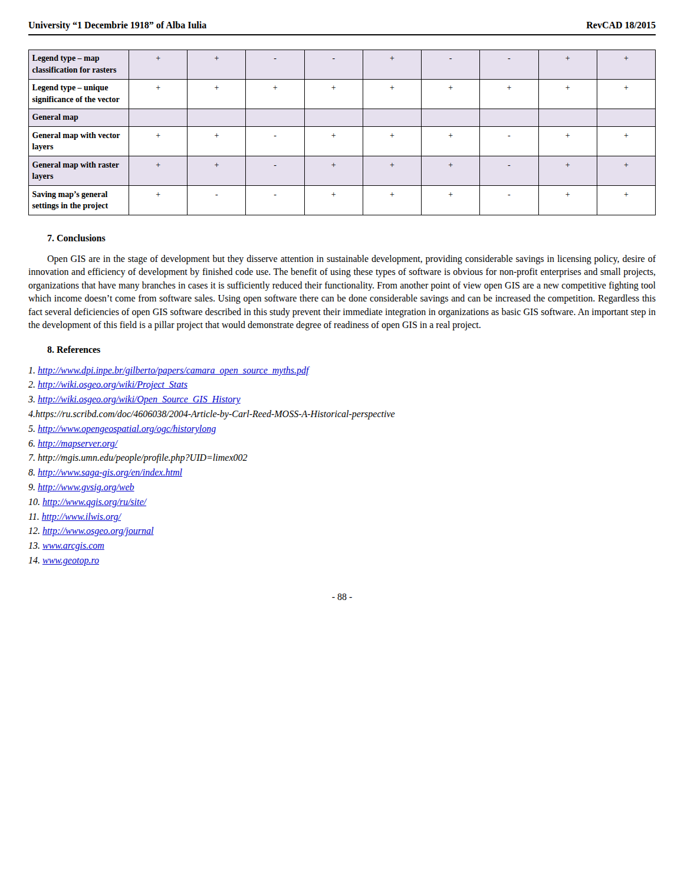University “1 Decembrie 1918” of Alba Iulia RevCAD 18/2015
| Legend type – map classification for rasters | + | + | - | - | + | - | - | + | + |
| Legend type – unique significance of the vector | + | + | + | + | + | + | + | + | + |
| General map | | | | | | | | | |
| General map with vector layers | + | + | - | + | + | + | - | + | + |
| General map with raster layers | + | + | - | + | + | + | - | + | + |
| Saving map’s general settings in the project | + | - | - | + | + | + | - | + | + |
7. Conclusions
Open GIS are in the stage of development but they disserve attention in sustainable development, providing considerable savings in licensing policy, desire of innovation and efficiency of development by finished code use. The benefit of using these types of software is obvious for non-profit enterprises and small projects, organizations that have many branches in cases it is sufficiently reduced their functionality. From another point of view open GIS are a new competitive fighting tool which income doesn’t come from software sales. Using open software there can be done considerable savings and can be increased the competition. Regardless this fact several deficiencies of open GIS software described in this study prevent their immediate integration in organizations as basic GIS software. An important step in the development of this field is a pillar project that would demonstrate degree of readiness of open GIS in a real project.
8. References
1. http://www.dpi.inpe.br/gilberto/papers/camara_open_source_myths.pdf
2. http://wiki.osgeo.org/wiki/Project_Stats
3. http://wiki.osgeo.org/wiki/Open_Source_GIS_History
4.https://ru.scribd.com/doc/4606038/2004-Article-by-Carl-Reed-MOSS-A-Historical-perspective
5. http://www.opengeospatial.org/ogc/historylong
6. http://mapserver.org/
7. http://mgis.umn.edu/people/profile.php?UID=limex002
8. http://www.saga-gis.org/en/index.html
9. http://www.gvsig.org/web
10. http://www.qgis.org/ru/site/
11. http://www.ilwis.org/
12. http://www.osgeo.org/journal
13. www.arcgis.com
14. www.geotop.ro
- 88 -